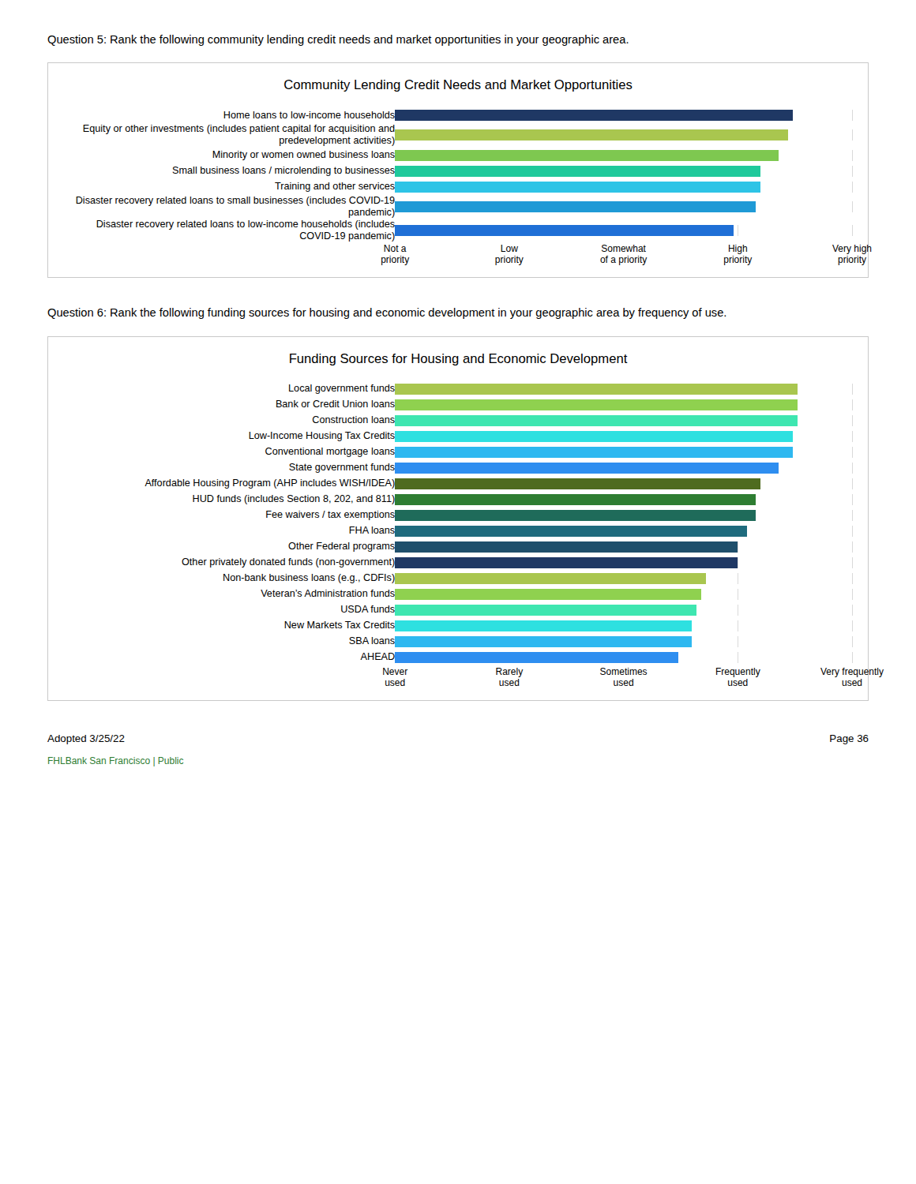Question 5: Rank the following community lending credit needs and market opportunities in your geographic area.
Community Lending Credit Needs and Market Opportunities
| Home loans to low-income households | |
| Equity or other investments (includes patient capital for acquisition and predevelopment activities) | |
| Minority or women owned business loans | |
| Small business loans / microlending to businesses | |
| Training and other services | |
| Disaster recovery related loans to small businesses (includes COVID-19 pandemic) | |
| Disaster recovery related loans to low-income households (includes COVID-19 pandemic) | |
| | Not a priority Low priority Somewhat of a priority High priority Very high priority |
Question 6: Rank the following funding sources for housing and economic development in your geographic area by frequency of use.
Funding Sources for Housing and Economic Development
| Local government funds | |
| Bank or Credit Union loans | |
| Construction loans | |
| Low-Income Housing Tax Credits | |
| Conventional mortgage loans | |
| State government funds | |
| Affordable Housing Program (AHP includes WISH/IDEA) | |
| HUD funds (includes Section 8, 202, and 811) | |
| Fee waivers / tax exemptions | |
| FHA loans | |
| Other Federal programs | |
| Other privately donated funds (non-government) | |
| Non-bank business loans (e.g., CDFIs) | |
| Veteran’s Administration funds | |
| USDA funds | |
| New Markets Tax Credits | |
| SBA loans | |
| AHEAD | |
| | Never used Rarely used Sometimes used Frequently used Very frequently used |
Adopted 3/25/22 Page 36
FHLBank San Francisco | Public